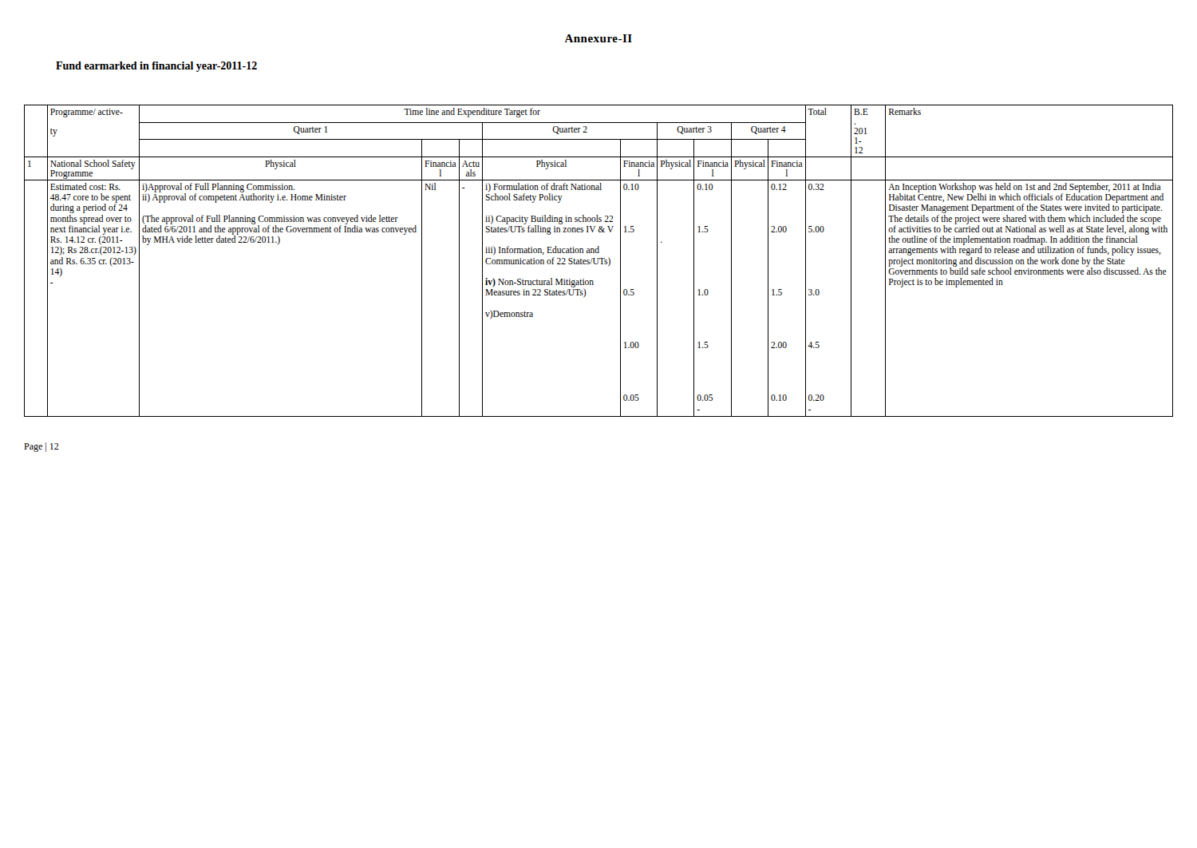Annexure-II
Fund earmarked in financial year-2011-12
| | Programme/ active- ty | Time line and Expenditure Target for | Total | B.E . 201 1- 12 | Remarks |
| Quarter 1 | Quarter 2 | Quarter 3 | Quarter 4 |
| 1 | National School Safety Programme | Physical | Financia l | Actu als | Physical | Financia l | Physical | Financia l | Physical | Financia l | | | |
| | Estimated cost: Rs. 48.47 core to be spent during a period of 24 months spread over to next financial year i.e. Rs. 14.12 cr. (2011-12); Rs 28.cr.(2012-13) and Rs. 6.35 cr. (2013-14) - | i)Approval of Full Planning Commission. ii) Approval of competent Authority i.e. Home Minister (The approval of Full Planning Commission was conveyed vide letter dated 6/6/2011 and the approval of the Government of India was conveyed by MHA vide letter dated 22/6/2011.) | Nil | - | i) Formulation of draft National School Safety Policy ii) Capacity Building in schools 22 States/UTs falling in zones IV & V iii) Information, Education and Communication of 22 States/UTs) iv) Non-Structural Mitigation Measures in 22 States/UTs) v)Demonstra | 0.10 1.5 0.5 1.00 0.05 | . | 0.10 1.5 1.0 1.5 0.05 - | | 0.12 2.00 1.5 2.00 0.10 | 0.32 5.00 3.0 4.5 0.20 - | | An Inception Workshop was held on 1st and 2nd September, 2011 at India Habitat Centre, New Delhi in which officials of Education Department and Disaster Management Department of the States were invited to participate. The details of the project were shared with them which included the scope of activities to be carried out at National as well as at State level, along with the outline of the implementation roadmap. In addition the financial arrangements with regard to release and utilization of funds, policy issues, project monitoring and discussion on the work done by the State Governments to build safe school environments were also discussed. As the Project is to be implemented in |
Page | 12